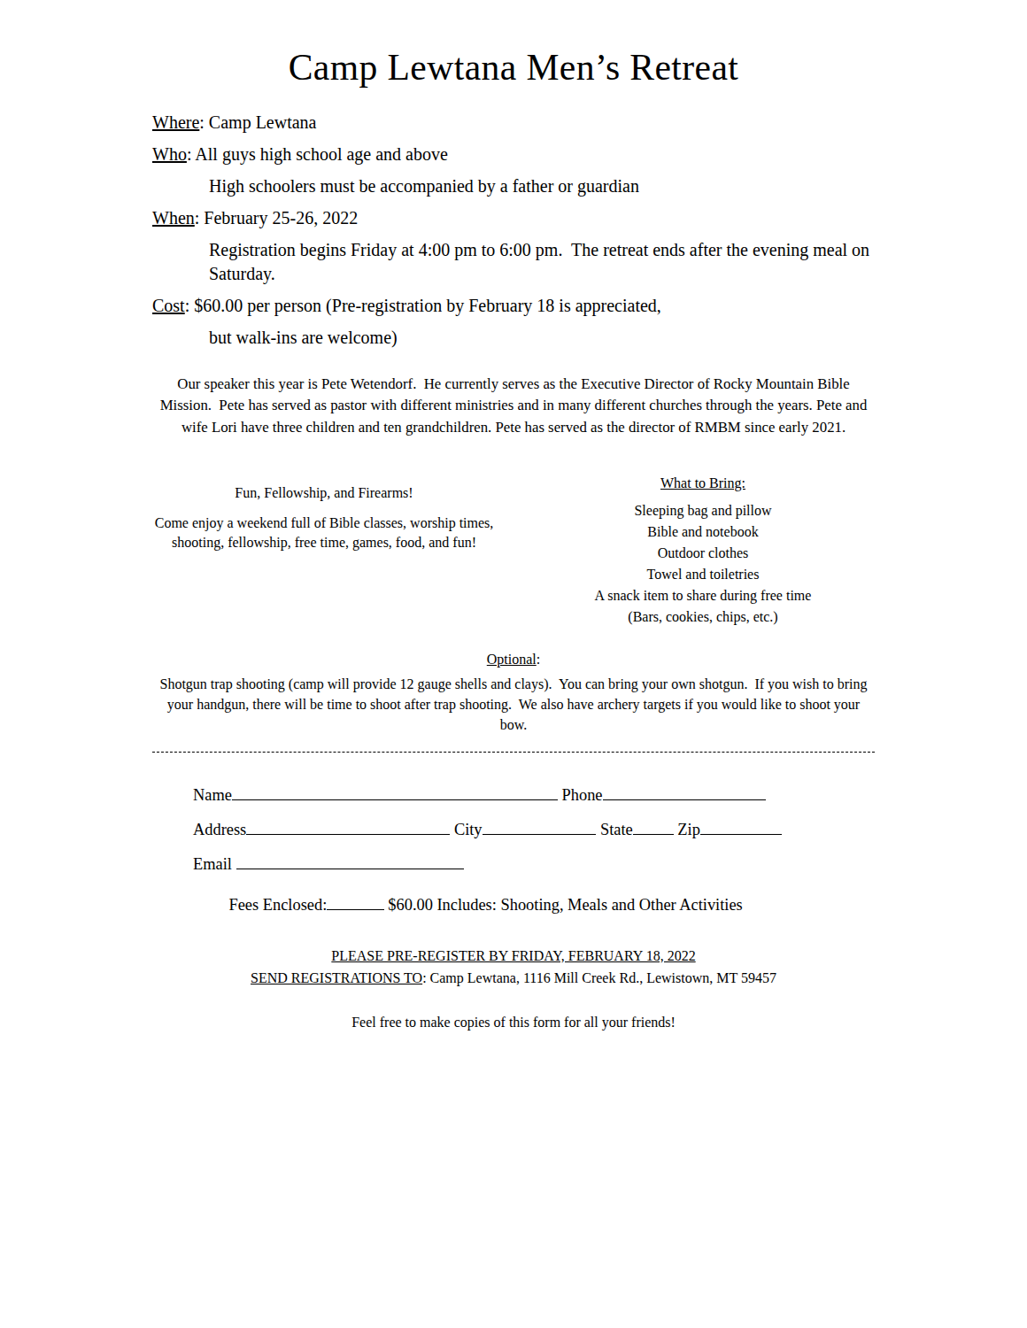Camp Lewtana Men’s Retreat
Where: Camp Lewtana
Who: All guys high school age and above
High schoolers must be accompanied by a father or guardian
When: February 25-26, 2022
Registration begins Friday at 4:00 pm to 6:00 pm. The retreat ends after the evening meal on Saturday.
Cost: $60.00 per person (Pre-registration by February 18 is appreciated,
but walk-ins are welcome)
Our speaker this year is Pete Wetendorf. He currently serves as the Executive Director of Rocky Mountain Bible Mission. Pete has served as pastor with different ministries and in many different churches through the years. Pete and wife Lori have three children and ten grandchildren. Pete has served as the director of RMBM since early 2021.
Fun, Fellowship, and Firearms!
Come enjoy a weekend full of Bible classes, worship times, shooting, fellowship, free time, games, food, and fun!
What to Bring:
Sleeping bag and pillow
Bible and notebook
Outdoor clothes
Towel and toiletries
A snack item to share during free time
(Bars, cookies, chips, etc.)
Optional:
Shotgun trap shooting (camp will provide 12 gauge shells and clays). You can bring your own shotgun. If you wish to bring your handgun, there will be time to shoot after trap shooting. We also have archery targets if you would like to shoot your bow.
Name Phone
Address City State Zip
Email
Fees Enclosed: $60.00 Includes: Shooting, Meals and Other Activities
PLEASE PRE-REGISTER BY FRIDAY, FEBRUARY 18, 2022
SEND REGISTRATIONS TO: Camp Lewtana, 1116 Mill Creek Rd., Lewistown, MT 59457
Feel free to make copies of this form for all your friends!